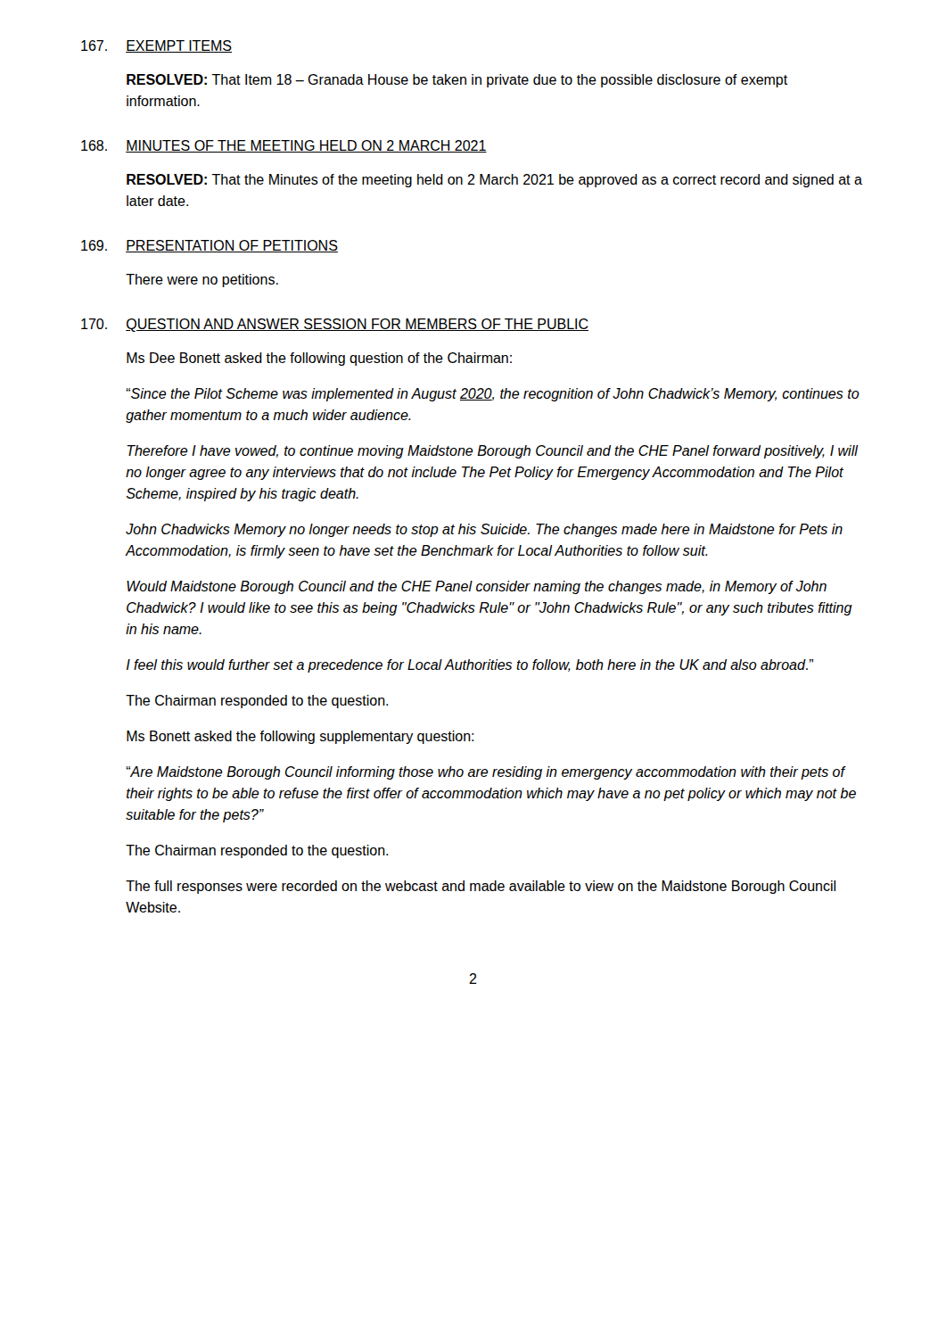167. Exempt Items
RESOLVED: That Item 18 – Granada House be taken in private due to the possible disclosure of exempt information.
168. Minutes of the Meeting Held on 2 March 2021
RESOLVED: That the Minutes of the meeting held on 2 March 2021 be approved as a correct record and signed at a later date.
169. Presentation of Petitions
There were no petitions.
170. Question and Answer Session for Members of the Public
Ms Dee Bonett asked the following question of the Chairman:
“Since the Pilot Scheme was implemented in August 2020, the recognition of John Chadwick’s Memory, continues to gather momentum to a much wider audience.
Therefore I have vowed, to continue moving Maidstone Borough Council and the CHE Panel forward positively, I will no longer agree to any interviews that do not include The Pet Policy for Emergency Accommodation and The Pilot Scheme, inspired by his tragic death.
John Chadwicks Memory no longer needs to stop at his Suicide. The changes made here in Maidstone for Pets in Accommodation, is firmly seen to have set the Benchmark for Local Authorities to follow suit.
Would Maidstone Borough Council and the CHE Panel consider naming the changes made, in Memory of John Chadwick? I would like to see this as being "Chadwicks Rule" or "John Chadwicks Rule", or any such tributes fitting in his name.
I feel this would further set a precedence for Local Authorities to follow, both here in the UK and also abroad.”
The Chairman responded to the question.
Ms Bonett asked the following supplementary question:
“Are Maidstone Borough Council informing those who are residing in emergency accommodation with their pets of their rights to be able to refuse the first offer of accommodation which may have a no pet policy or which may not be suitable for the pets?”
The Chairman responded to the question.
The full responses were recorded on the webcast and made available to view on the Maidstone Borough Council Website.
2